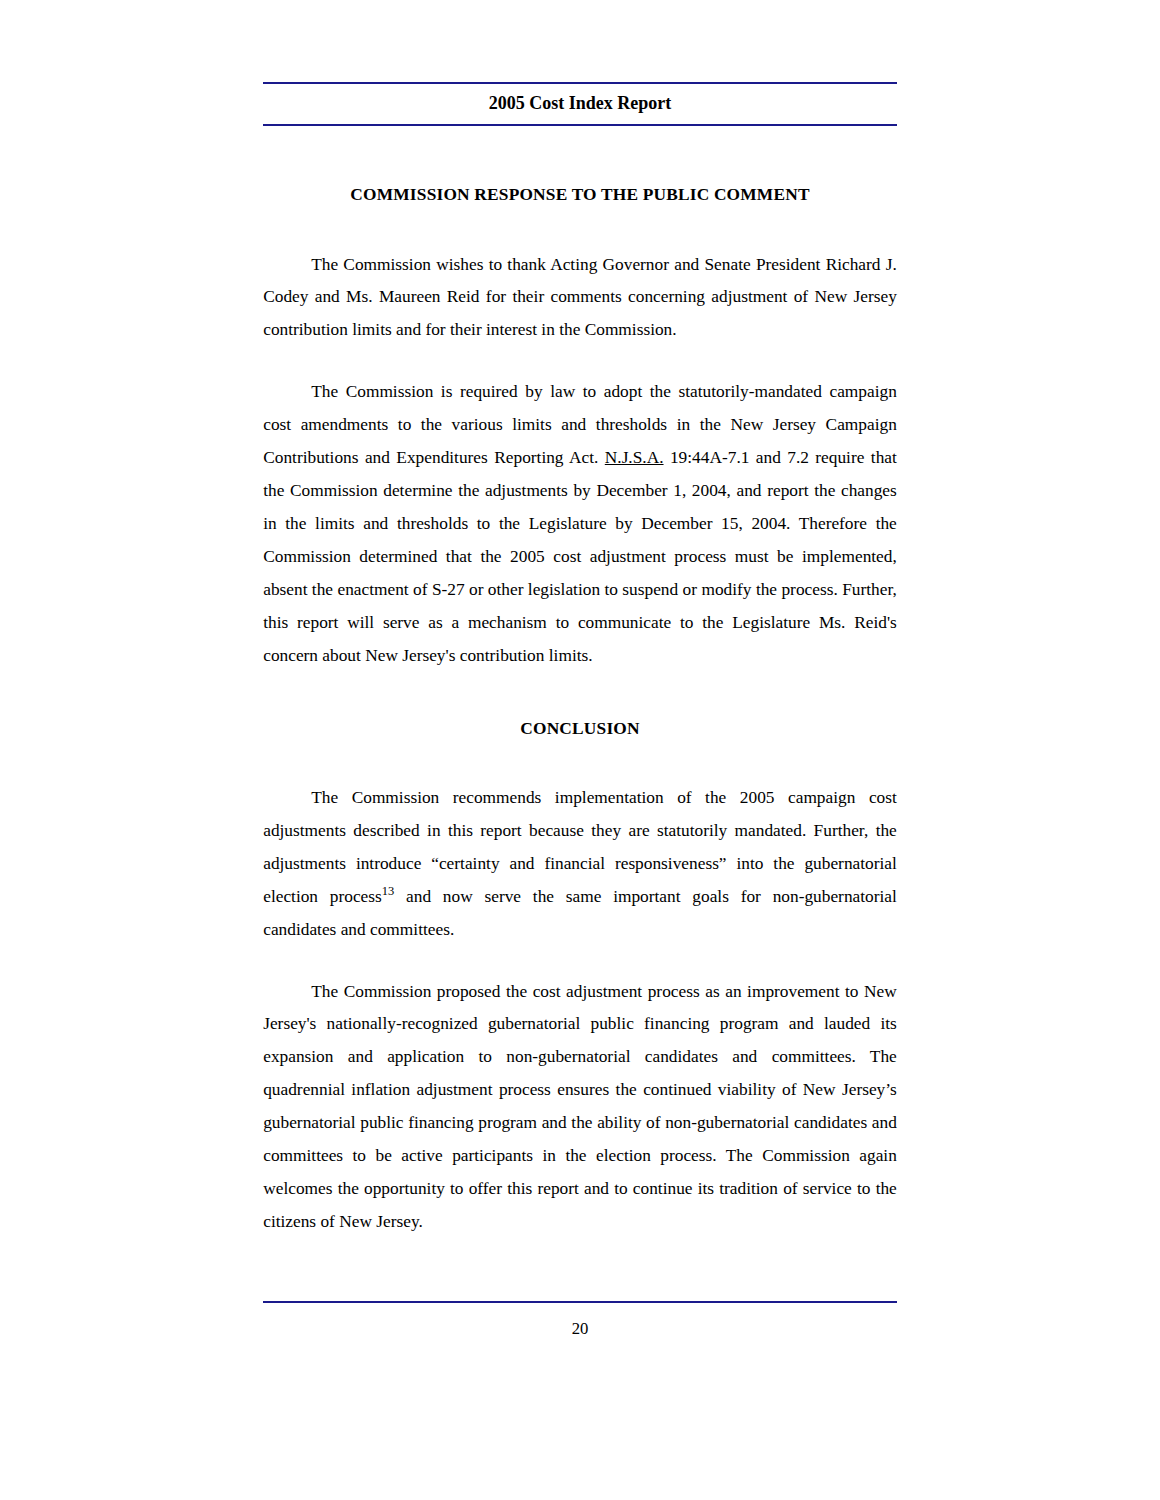2005 Cost Index Report
COMMISSION RESPONSE TO THE PUBLIC COMMENT
The Commission wishes to thank Acting Governor and Senate President Richard J. Codey and Ms. Maureen Reid for their comments concerning adjustment of New Jersey contribution limits and for their interest in the Commission.
The Commission is required by law to adopt the statutorily-mandated campaign cost amendments to the various limits and thresholds in the New Jersey Campaign Contributions and Expenditures Reporting Act. N.J.S.A. 19:44A-7.1 and 7.2 require that the Commission determine the adjustments by December 1, 2004, and report the changes in the limits and thresholds to the Legislature by December 15, 2004. Therefore the Commission determined that the 2005 cost adjustment process must be implemented, absent the enactment of S-27 or other legislation to suspend or modify the process. Further, this report will serve as a mechanism to communicate to the Legislature Ms. Reid's concern about New Jersey's contribution limits.
CONCLUSION
The Commission recommends implementation of the 2005 campaign cost adjustments described in this report because they are statutorily mandated. Further, the adjustments introduce “certainty and financial responsiveness” into the gubernatorial election process13 and now serve the same important goals for non-gubernatorial candidates and committees.
The Commission proposed the cost adjustment process as an improvement to New Jersey's nationally-recognized gubernatorial public financing program and lauded its expansion and application to non-gubernatorial candidates and committees. The quadrennial inflation adjustment process ensures the continued viability of New Jersey’s gubernatorial public financing program and the ability of non-gubernatorial candidates and committees to be active participants in the election process. The Commission again welcomes the opportunity to offer this report and to continue its tradition of service to the citizens of New Jersey.
20